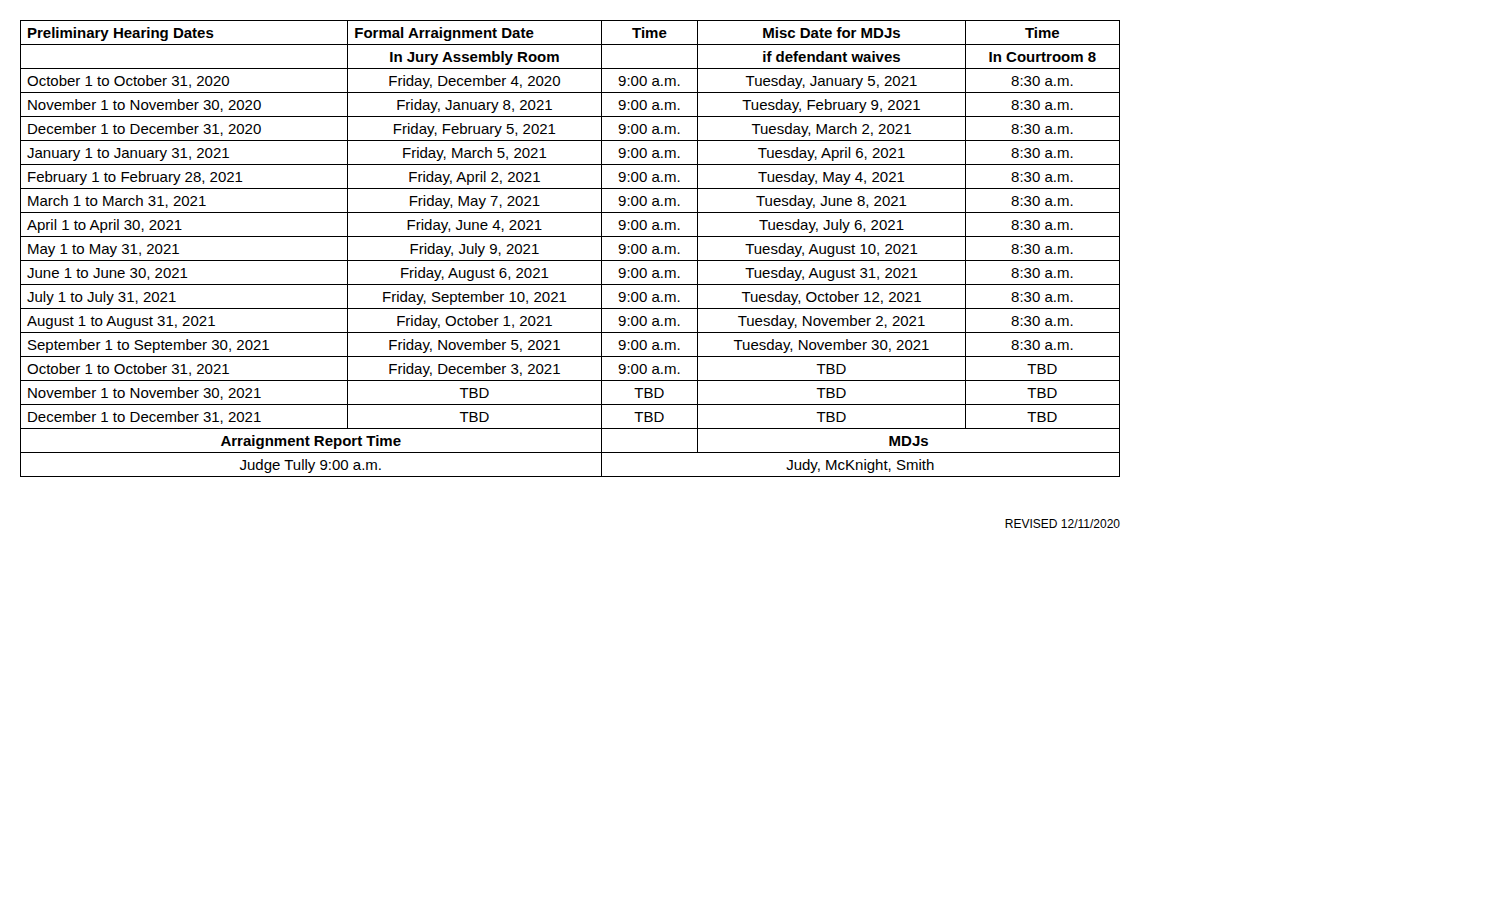| Preliminary Hearing Dates | Formal Arraignment Date | Time | Misc Date for MDJs | Time |
| --- | --- | --- | --- | --- |
| | In Jury Assembly Room | | if defendant waives | In Courtroom 8 |
| October 1 to October 31, 2020 | Friday, December 4, 2020 | 9:00 a.m. | Tuesday, January 5, 2021 | 8:30 a.m. |
| November 1 to November 30, 2020 | Friday, January 8, 2021 | 9:00 a.m. | Tuesday, February 9, 2021 | 8:30 a.m. |
| December 1 to December 31, 2020 | Friday, February 5, 2021 | 9:00 a.m. | Tuesday, March 2, 2021 | 8:30 a.m. |
| January 1 to January 31, 2021 | Friday, March 5, 2021 | 9:00 a.m. | Tuesday, April 6, 2021 | 8:30 a.m. |
| February 1 to February 28, 2021 | Friday, April 2, 2021 | 9:00 a.m. | Tuesday, May 4, 2021 | 8:30 a.m. |
| March 1 to March 31, 2021 | Friday, May 7, 2021 | 9:00 a.m. | Tuesday, June 8, 2021 | 8:30 a.m. |
| April 1 to April 30, 2021 | Friday, June 4, 2021 | 9:00 a.m. | Tuesday, July 6, 2021 | 8:30 a.m. |
| May 1 to May 31, 2021 | Friday, July 9, 2021 | 9:00 a.m. | Tuesday, August 10, 2021 | 8:30 a.m. |
| June 1 to June 30, 2021 | Friday, August 6, 2021 | 9:00 a.m. | Tuesday, August 31, 2021 | 8:30 a.m. |
| July 1 to July 31, 2021 | Friday, September 10, 2021 | 9:00 a.m. | Tuesday, October 12, 2021 | 8:30 a.m. |
| August 1 to August 31, 2021 | Friday, October 1, 2021 | 9:00 a.m. | Tuesday, November 2, 2021 | 8:30 a.m. |
| September 1 to September 30, 2021 | Friday, November 5, 2021 | 9:00 a.m. | Tuesday, November 30, 2021 | 8:30 a.m. |
| October 1 to October 31, 2021 | Friday, December 3, 2021 | 9:00 a.m. | TBD | TBD |
| November 1 to November 30, 2021 | TBD | TBD | TBD | TBD |
| December 1 to December 31, 2021 | TBD | TBD | TBD | TBD |
| Arraignment Report Time | | MDJs |
| Judge Tully 9:00 a.m. | Judy, McKnight, Smith |
REVISED 12/11/2020